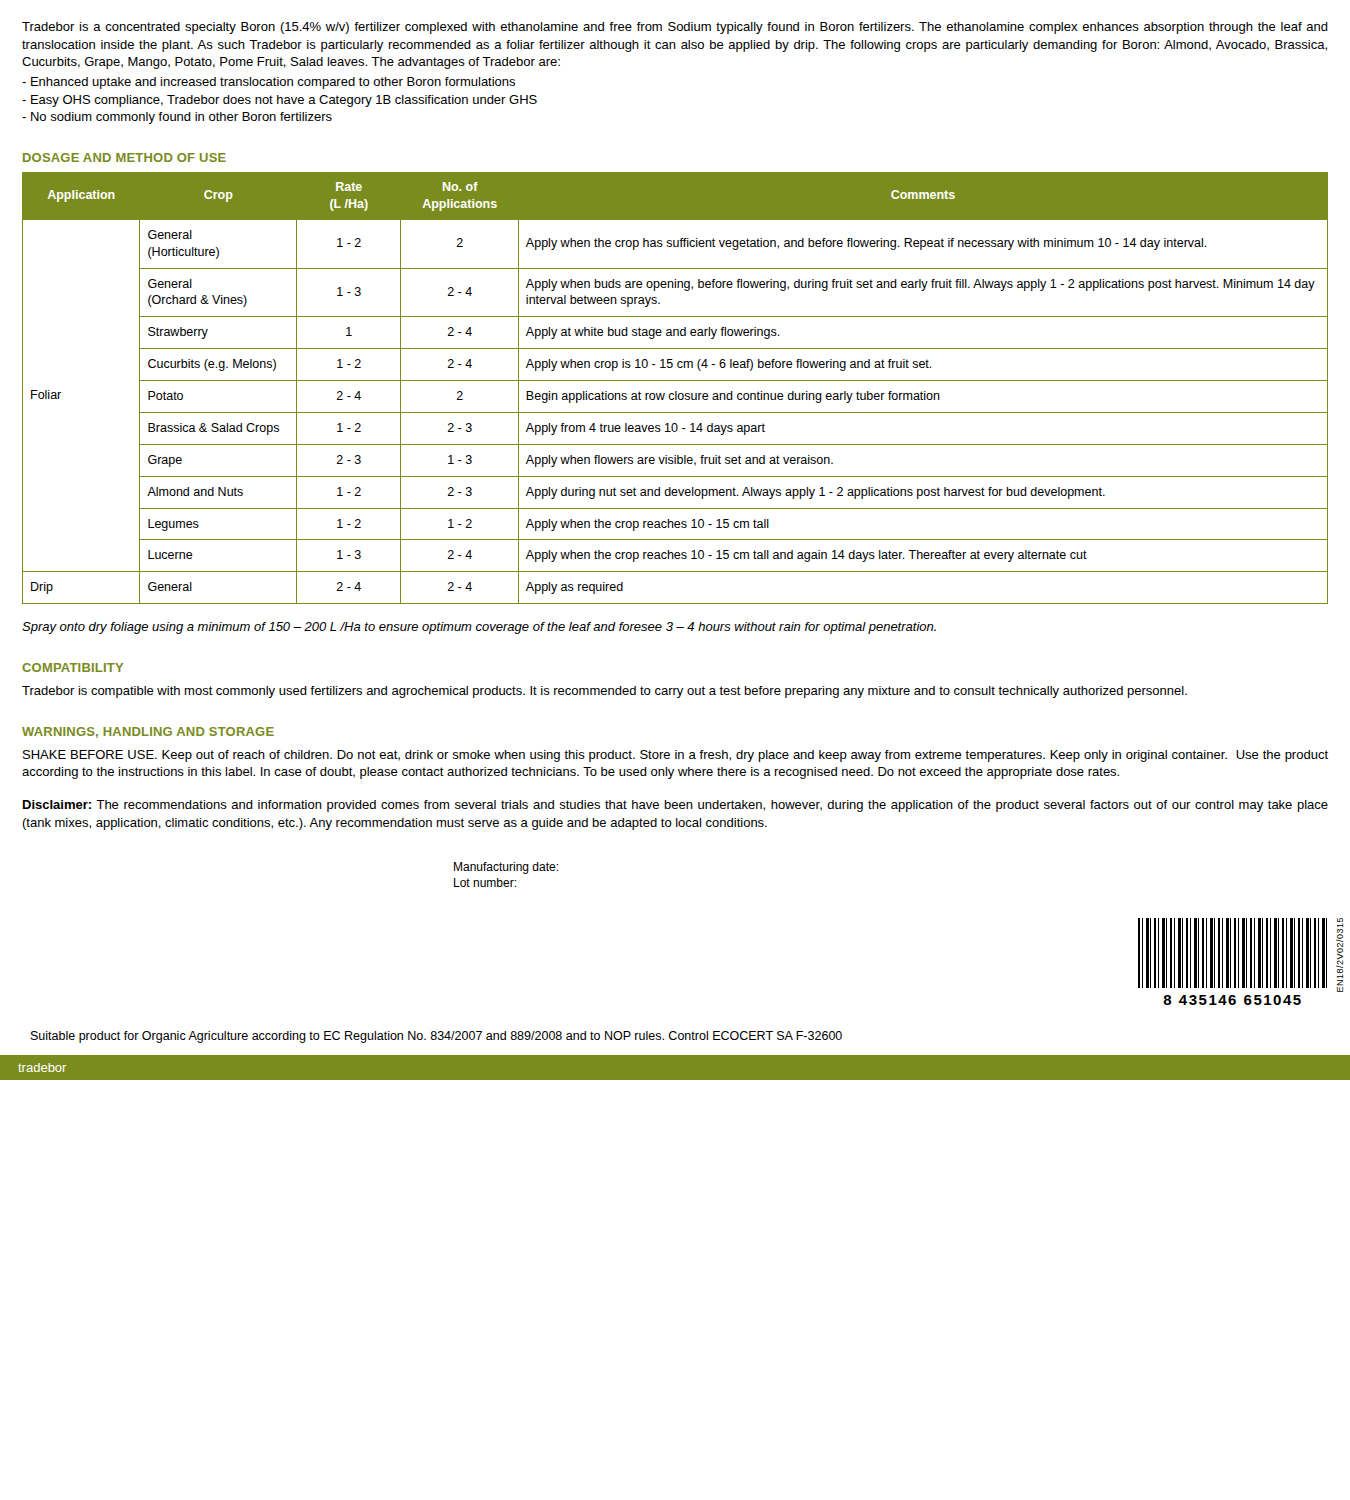Tradebor is a concentrated specialty Boron (15.4% w/v) fertilizer complexed with ethanolamine and free from Sodium typically found in Boron fertilizers. The ethanolamine complex enhances absorption through the leaf and translocation inside the plant. As such Tradebor is particularly recommended as a foliar fertilizer although it can also be applied by drip. The following crops are particularly demanding for Boron: Almond, Avocado, Brassica, Cucurbits, Grape, Mango, Potato, Pome Fruit, Salad leaves. The advantages of Tradebor are:
- Enhanced uptake and increased translocation compared to other Boron formulations
- Easy OHS compliance, Tradebor does not have a Category 1B classification under GHS
- No sodium commonly found in other Boron fertilizers
DOSAGE AND METHOD OF USE
| Application | Crop | Rate (L /Ha) | No. of Applications | Comments |
| --- | --- | --- | --- | --- |
| Foliar | General (Horticulture) | 1 - 2 | 2 | Apply when the crop has sufficient vegetation, and before flowering. Repeat if necessary with minimum 10 - 14 day interval. |
| General (Orchard & Vines) | 1 - 3 | 2 - 4 | Apply when buds are opening, before flowering, during fruit set and early fruit fill. Always apply 1 - 2 applications post harvest. Minimum 14 day interval between sprays. |
| Strawberry | 1 | 2 - 4 | Apply at white bud stage and early flowerings. |
| Cucurbits (e.g. Melons) | 1 - 2 | 2 - 4 | Apply when crop is 10 - 15 cm (4 - 6 leaf) before flowering and at fruit set. |
| Potato | 2 - 4 | 2 | Begin applications at row closure and continue during early tuber formation |
| Brassica & Salad Crops | 1 - 2 | 2 - 3 | Apply from 4 true leaves 10 - 14 days apart |
| Grape | 2 - 3 | 1 - 3 | Apply when flowers are visible, fruit set and at veraison. |
| Almond and Nuts | 1 - 2 | 2 - 3 | Apply during nut set and development. Always apply 1 - 2 applications post harvest for bud development. |
| Legumes | 1 - 2 | 1 - 2 | Apply when the crop reaches 10 - 15 cm tall |
| Lucerne | 1 - 3 | 2 - 4 | Apply when the crop reaches 10 - 15 cm tall and again 14 days later. Thereafter at every alternate cut |
| Drip | General | 2 - 4 | 2 - 4 | Apply as required |
Spray onto dry foliage using a minimum of 150 – 200 L /Ha to ensure optimum coverage of the leaf and foresee 3 – 4 hours without rain for optimal penetration.
COMPATIBILITY
Tradebor is compatible with most commonly used fertilizers and agrochemical products. It is recommended to carry out a test before preparing any mixture and to consult technically authorized personnel.
WARNINGS, HANDLING AND STORAGE
SHAKE BEFORE USE. Keep out of reach of children. Do not eat, drink or smoke when using this product. Store in a fresh, dry place and keep away from extreme temperatures. Keep only in original container. Use the product according to the instructions in this label. In case of doubt, please contact authorized technicians. To be used only where there is a recognised need. Do not exceed the appropriate dose rates.
Disclaimer: The recommendations and information provided comes from several trials and studies that have been undertaken, however, during the application of the product several factors out of our control may take place (tank mixes, application, climatic conditions, etc.). Any recommendation must serve as a guide and be adapted to local conditions.
Manufacturing date:
Lot number:
8 435146 651045
EN18/2V02/0315
Suitable product for Organic Agriculture according to EC Regulation No. 834/2007 and 889/2008 and to NOP rules. Control ECOCERT SA F-32600
tradebor